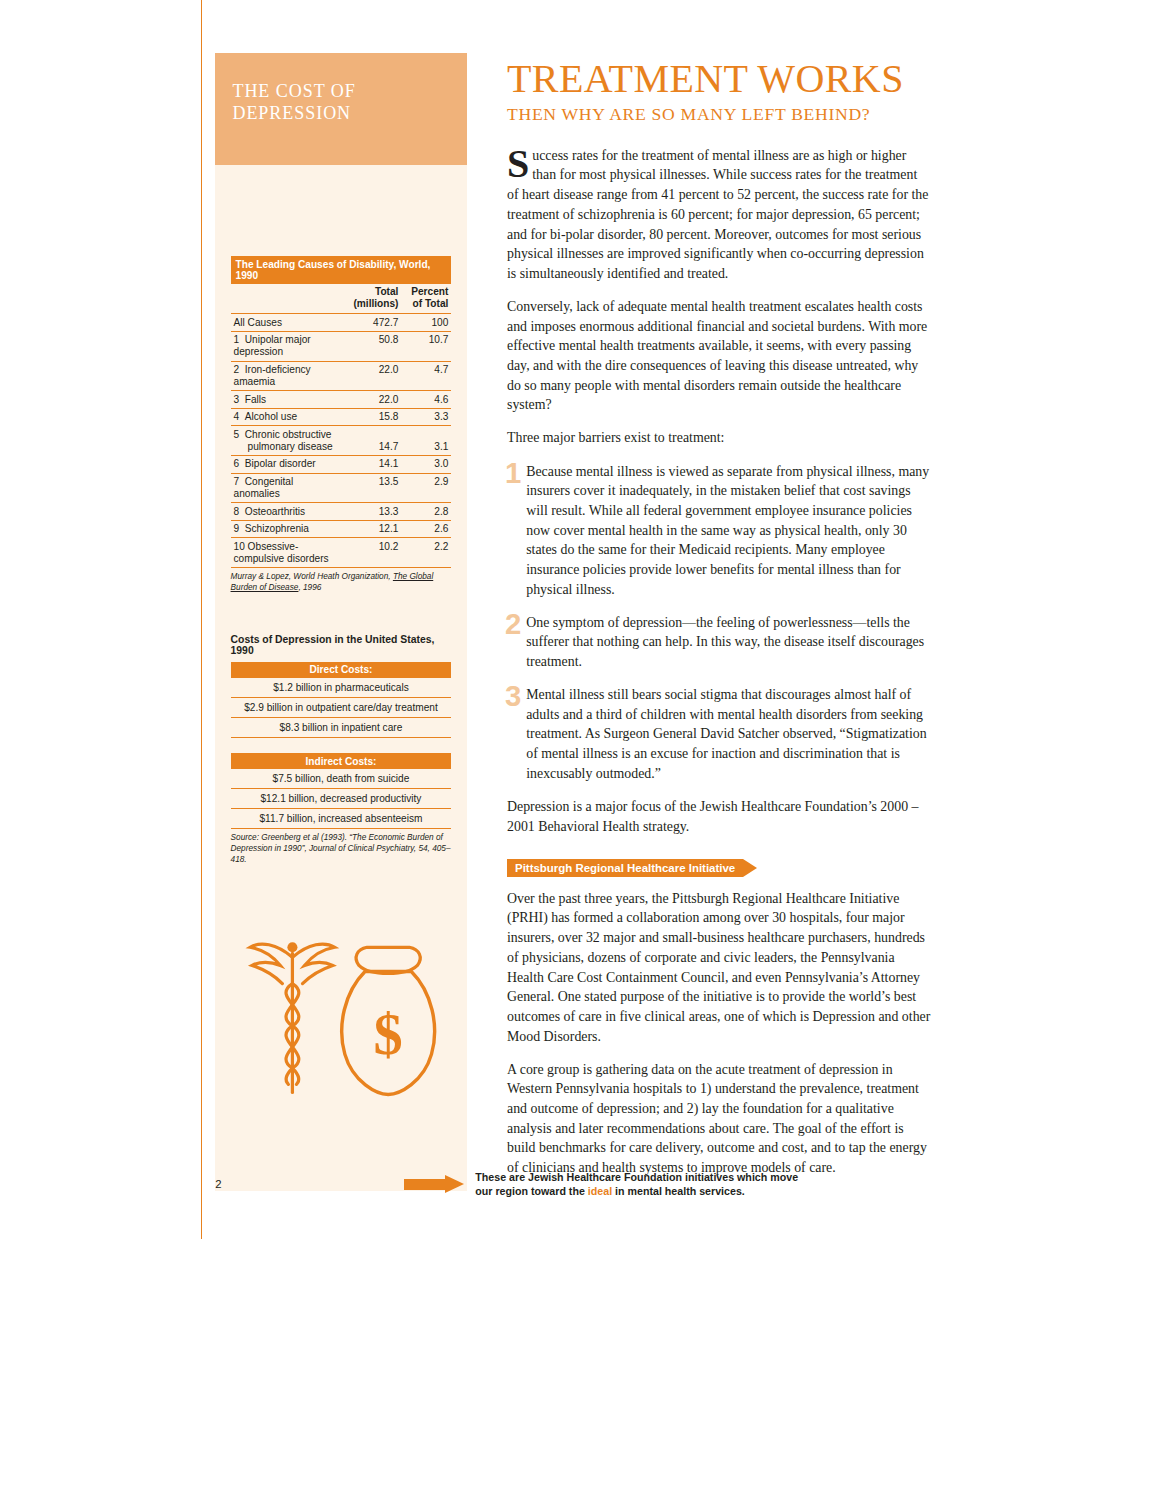The Cost of Depression
The Leading Causes of Disability, World, 1990
| | Total (millions) | Percent of Total |
| --- | --- | --- |
| All Causes | 472.7 | 100 |
| 1 Unipolar major depression | 50.8 | 10.7 |
| 2 Iron-deficiency amaemia | 22.0 | 4.7 |
| 3 Falls | 22.0 | 4.6 |
| 4 Alcohol use | 15.8 | 3.3 |
| 5 Chronic obstructive pulmonary disease | 14.7 | 3.1 |
| 6 Bipolar disorder | 14.1 | 3.0 |
| 7 Congenital anomalies | 13.5 | 2.9 |
| 8 Osteoarthritis | 13.3 | 2.8 |
| 9 Schizophrenia | 12.1 | 2.6 |
| 10 Obsessive-compulsive disorders | 10.2 | 2.2 |
Murray & Lopez, World Heath Organization, The Global Burden of Disease, 1996
Costs of Depression in the United States, 1990
Direct Costs:
$1.2 billion in pharmaceuticals
$2.9 billion in outpatient care/day treatment
$8.3 billion in inpatient care
Indirect Costs:
$7.5 billion, death from suicide
$12.1 billion, decreased productivity
$11.7 billion, increased absenteeism
Source: Greenberg et al (1993). “The Economic Burden of Depression in 1990”, Journal of Clinical Psychiatry, 54, 405–418.
$
Treatment Works
Then Why Are So Many Left Behind?
Success rates for the treatment of mental illness are as high or higher than for most physical illnesses. While success rates for the treatment of heart disease range from 41 percent to 52 percent, the success rate for the treatment of schizophrenia is 60 percent; for major depression, 65 percent; and for bi-polar disorder, 80 percent. Moreover, outcomes for most serious physical illnesses are improved significantly when co-occurring depression is simultaneously identified and treated.
Conversely, lack of adequate mental health treatment escalates health costs and imposes enormous additional financial and societal burdens. With more effective mental health treatments available, it seems, with every passing day, and with the dire consequences of leaving this disease untreated, why do so many people with mental disorders remain outside the healthcare system?
Three major barriers exist to treatment:
1
Because mental illness is viewed as separate from physical illness, many insurers cover it inadequately, in the mistaken belief that cost savings will result. While all federal government employee insurance policies now cover mental health in the same way as physical health, only 30 states do the same for their Medicaid recipients. Many employee insurance policies provide lower benefits for mental illness than for physical illness.
2
One symptom of depression—the feeling of powerlessness—tells the sufferer that nothing can help. In this way, the disease itself discourages treatment.
3
Mental illness still bears social stigma that discourages almost half of adults and a third of children with mental health disorders from seeking treatment. As Surgeon General David Satcher observed, “Stigmatization of mental illness is an excuse for inaction and discrimination that is inexcusably outmoded.”
Depression is a major focus of the Jewish Healthcare Foundation’s 2000 – 2001 Behavioral Health strategy.
Pittsburgh Regional Healthcare Initiative
Over the past three years, the Pittsburgh Regional Healthcare Initiative (PRHI) has formed a collaboration among over 30 hospitals, four major insurers, over 32 major and small-business healthcare purchasers, hundreds of physicians, dozens of corporate and civic leaders, the Pennsylvania Health Care Cost Containment Council, and even Pennsylvania’s Attorney General. One stated purpose of the initiative is to provide the world’s best outcomes of care in five clinical areas, one of which is Depression and other Mood Disorders.
A core group is gathering data on the acute treatment of depression in Western Pennsylvania hospitals to 1) understand the prevalence, treatment and outcome of depression; and 2) lay the foundation for a qualitative analysis and later recommendations about care. The goal of the effort is build benchmarks for care delivery, outcome and cost, and to tap the energy of clinicians and health systems to improve models of care.
2
These are Jewish Healthcare Foundation initiatives which move
our region toward the ideal in mental health services.